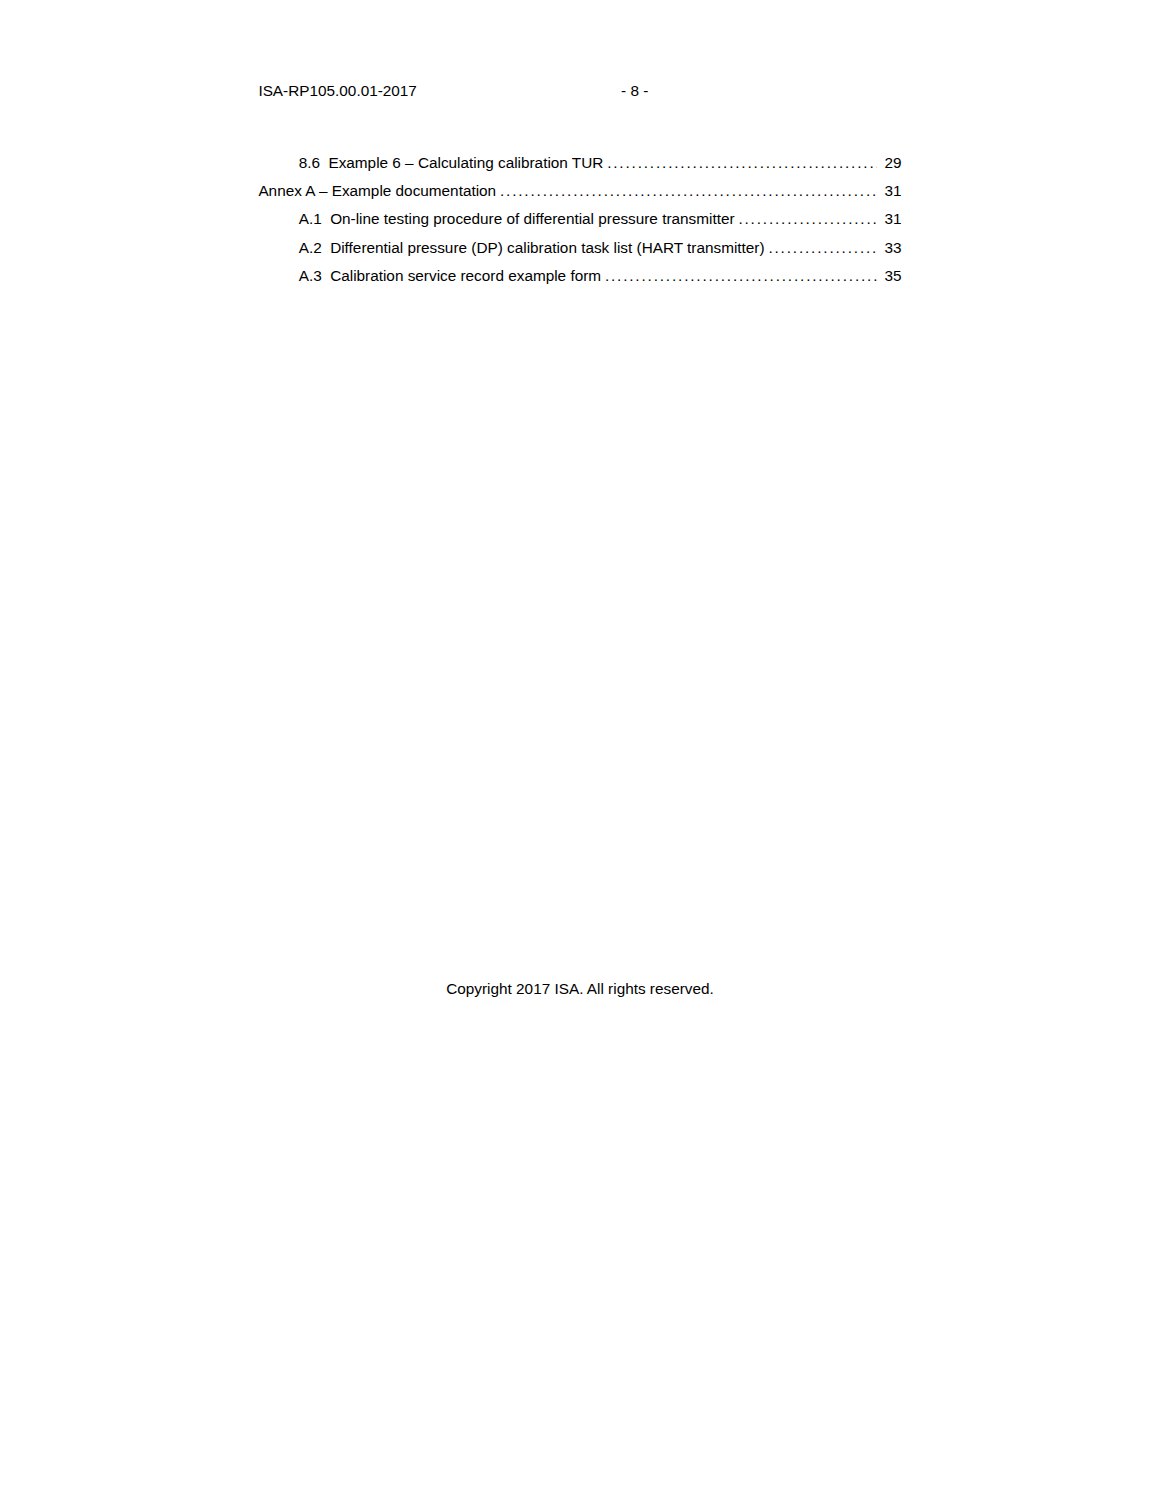ISA-RP105.00.01-2017 - 8 -
8.6 Example 6 – Calculating calibration TUR ........................................................... 29
Annex A – Example documentation ..................................................................................... 31
A.1 On-line testing procedure of differential pressure transmitter ................................ 31
A.2 Differential pressure (DP) calibration task list (HART transmitter) ......................... 33
A.3 Calibration service record example form ............................................................. 35
Copyright 2017 ISA. All rights reserved.